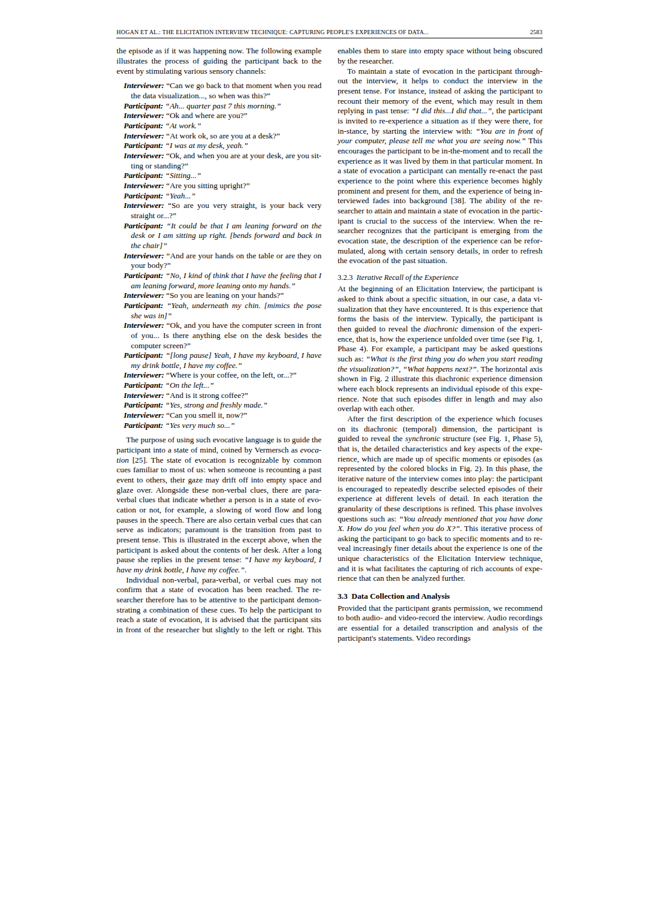Hogan et al.: The Elicitation Interview Technique: Capturing People's Experiences of Data... 2583
the episode as if it was happening now. The following example illustrates the process of guiding the participant back to the event by stimulating various sensory channels:
Interviewer: “Can we go back to that moment when you read the data visualization..., so when was this?”
Participant: “Ah... quarter past 7 this morning.”
Interviewer: “Ok and where are you?”
Participant: “At work.”
Interviewer: “At work ok, so are you at a desk?”
Participant: “I was at my desk, yeah.”
Interviewer: “Ok, and when you are at your desk, are you sitting or standing?”
Participant: “Sitting...”
Interviewer: “Are you sitting upright?”
Participant: “Yeah...”
Interviewer: “So are you very straight, is your back very straight or...?”
Participant: “It could be that I am leaning forward on the desk or I am sitting up right. [bends forward and back in the chair]”
Interviewer: “And are your hands on the table or are they on your body?”
Participant: “No, I kind of think that I have the feeling that I am leaning forward, more leaning onto my hands.”
Interviewer: “So you are leaning on your hands?”
Participant: “Yeah, underneath my chin. [mimics the pose she was in]”
Interviewer: “Ok, and you have the computer screen in front of you... Is there anything else on the desk besides the computer screen?”
Participant: “[long pause] Yeah, I have my keyboard, I have my drink bottle, I have my coffee.”
Interviewer: “Where is your coffee, on the left, or...?”
Participant: “On the left...”
Interviewer: “And is it strong coffee?”
Participant: “Yes, strong and freshly made.”
Interviewer: “Can you smell it, now?”
Participant: “Yes very much so...”
The purpose of using such evocative language is to guide the participant into a state of mind, coined by Vermersch as evocation [25]. The state of evocation is recognizable by common cues familiar to most of us: when someone is recounting a past event to others, their gaze may drift off into empty space and glaze over. Alongside these non-verbal clues, there are para-verbal clues that indicate whether a person is in a state of evocation or not, for example, a slowing of word flow and long pauses in the speech. There are also certain verbal cues that can serve as indicators; paramount is the transition from past to present tense. This is illustrated in the excerpt above, when the participant is asked about the contents of her desk. After a long pause she replies in the present tense: “I have my keyboard, I have my drink bottle, I have my coffee.”.
Individual non-verbal, para-verbal, or verbal cues may not confirm that a state of evocation has been reached. The researcher therefore has to be attentive to the participant demonstrating a combination of these cues. To help the participant to reach a state of evocation, it is advised that the participant sits in front of the researcher but slightly to the left or right. This enables them to stare into empty space without being obscured by the researcher.
To maintain a state of evocation in the participant throughout the interview, it helps to conduct the interview in the present tense. For instance, instead of asking the participant to recount their memory of the event, which may result in them replying in past tense: “I did this...I did that...”, the participant is invited to re-experience a situation as if they were there, for in-stance, by starting the interview with: “You are in front of your computer, please tell me what you are seeing now.” This encourages the participant to be in-the-moment and to recall the experience as it was lived by them in that particular moment. In a state of evocation a participant can mentally re-enact the past experience to the point where this experience becomes highly prominent and present for them, and the experience of being interviewed fades into background [38]. The ability of the researcher to attain and maintain a state of evocation in the participant is crucial to the success of the interview. When the researcher recognizes that the participant is emerging from the evocation state, the description of the experience can be reformulated, along with certain sensory details, in order to refresh the evocation of the past situation.
3.2.3 Iterative Recall of the Experience
At the beginning of an Elicitation Interview, the participant is asked to think about a specific situation, in our case, a data visualization that they have encountered. It is this experience that forms the basis of the interview. Typically, the participant is then guided to reveal the diachronic dimension of the experience, that is, how the experience unfolded over time (see Fig. 1, Phase 4). For example, a participant may be asked questions such as: “What is the first thing you do when you start reading the visualization?”, “What happens next?”. The horizontal axis shown in Fig. 2 illustrate this diachronic experience dimension where each block represents an individual episode of this experience. Note that such episodes differ in length and may also overlap with each other.
After the first description of the experience which focuses on its diachronic (temporal) dimension, the participant is guided to reveal the synchronic structure (see Fig. 1, Phase 5), that is, the detailed characteristics and key aspects of the experience, which are made up of specific moments or episodes (as represented by the colored blocks in Fig. 2). In this phase, the iterative nature of the interview comes into play: the participant is encouraged to repeatedly describe selected episodes of their experience at different levels of detail. In each iteration the granularity of these descriptions is refined. This phase involves questions such as: “You already mentioned that you have done X. How do you feel when you do X?”. This iterative process of asking the participant to go back to specific moments and to reveal increasingly finer details about the experience is one of the unique characteristics of the Elicitation Interview technique, and it is what facilitates the capturing of rich accounts of experience that can then be analyzed further.
3.3 Data Collection and Analysis
Provided that the participant grants permission, we recommend to both audio- and video-record the interview. Audio recordings are essential for a detailed transcription and analysis of the participant's statements. Video recordings